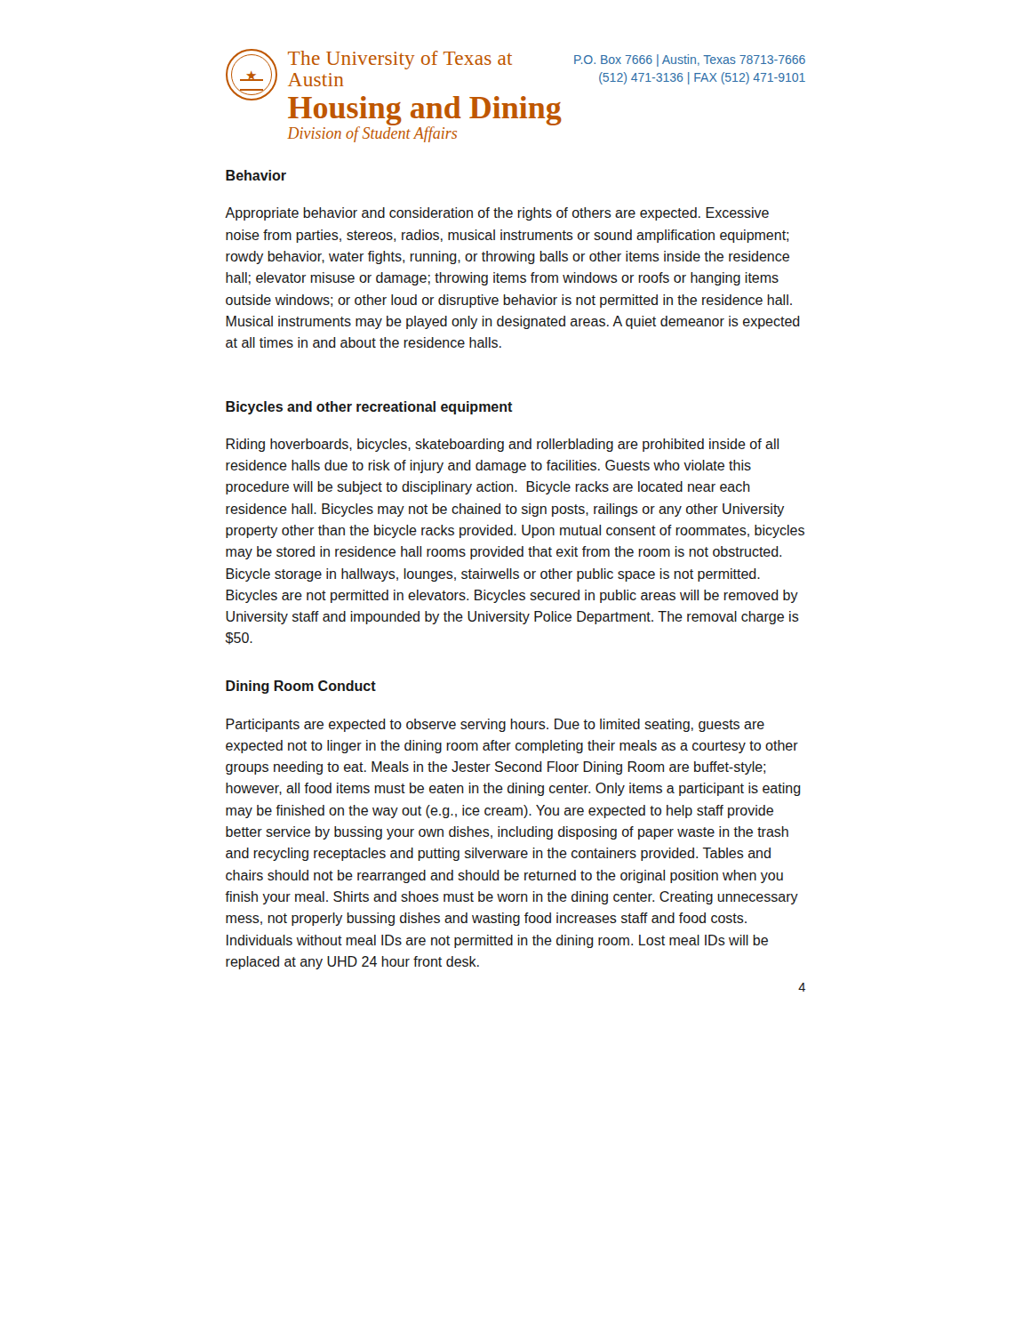★
The University of Texas at Austin
Housing and Dining
Division of Student Affairs
P.O. Box 7666 | Austin, Texas 78713-7666
(512) 471-3136 | FAX (512) 471-9101
Behavior
Appropriate behavior and consideration of the rights of others are expected. Excessive noise from parties, stereos, radios, musical instruments or sound amplification equipment; rowdy behavior, water fights, running, or throwing balls or other items inside the residence hall; elevator misuse or damage; throwing items from windows or roofs or hanging items outside windows; or other loud or disruptive behavior is not permitted in the residence hall. Musical instruments may be played only in designated areas. A quiet demeanor is expected at all times in and about the residence halls.
Bicycles and other recreational equipment
Riding hoverboards, bicycles, skateboarding and rollerblading are prohibited inside of all residence halls due to risk of injury and damage to facilities. Guests who violate this procedure will be subject to disciplinary action. Bicycle racks are located near each residence hall. Bicycles may not be chained to sign posts, railings or any other University property other than the bicycle racks provided. Upon mutual consent of roommates, bicycles may be stored in residence hall rooms provided that exit from the room is not obstructed. Bicycle storage in hallways, lounges, stairwells or other public space is not permitted. Bicycles are not permitted in elevators. Bicycles secured in public areas will be removed by University staff and impounded by the University Police Department. The removal charge is $50.
Dining Room Conduct
Participants are expected to observe serving hours. Due to limited seating, guests are expected not to linger in the dining room after completing their meals as a courtesy to other groups needing to eat. Meals in the Jester Second Floor Dining Room are buffet-style; however, all food items must be eaten in the dining center. Only items a participant is eating may be finished on the way out (e.g., ice cream). You are expected to help staff provide better service by bussing your own dishes, including disposing of paper waste in the trash and recycling receptacles and putting silverware in the containers provided. Tables and chairs should not be rearranged and should be returned to the original position when you finish your meal. Shirts and shoes must be worn in the dining center. Creating unnecessary mess, not properly bussing dishes and wasting food increases staff and food costs. Individuals without meal IDs are not permitted in the dining room. Lost meal IDs will be replaced at any UHD 24 hour front desk.
4